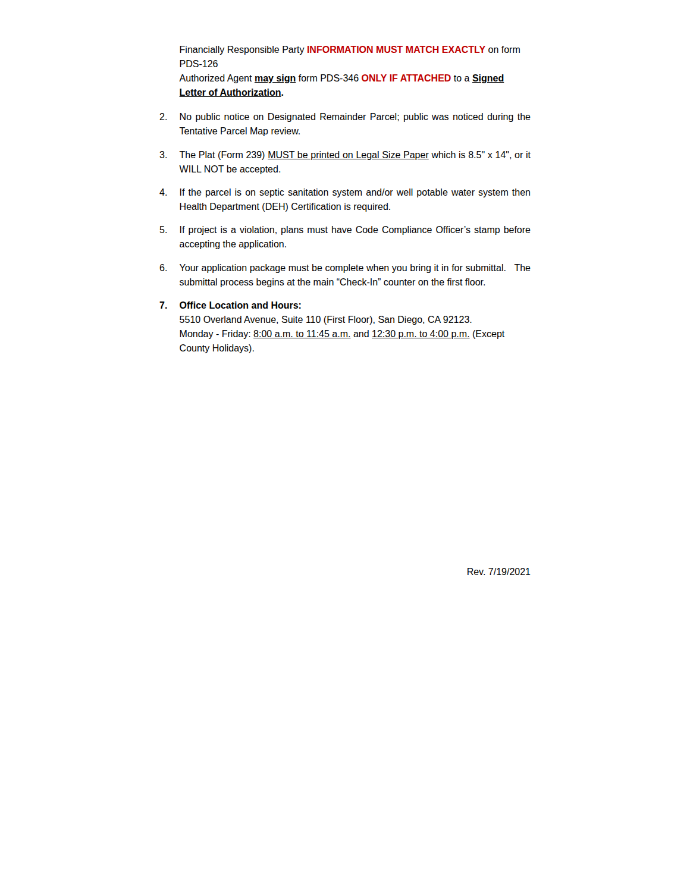Financially Responsible Party INFORMATION MUST MATCH EXACTLY on form PDS-126
Authorized Agent may sign form PDS-346 ONLY IF ATTACHED to a Signed Letter of Authorization.
2. No public notice on Designated Remainder Parcel; public was noticed during the Tentative Parcel Map review.
3. The Plat (Form 239) MUST be printed on Legal Size Paper which is 8.5" x 14", or it WILL NOT be accepted.
4. If the parcel is on septic sanitation system and/or well potable water system then Health Department (DEH) Certification is required.
5. If project is a violation, plans must have Code Compliance Officer’s stamp before accepting the application.
6. Your application package must be complete when you bring it in for submittal. The submittal process begins at the main “Check-In” counter on the first floor.
7. Office Location and Hours: 5510 Overland Avenue, Suite 110 (First Floor), San Diego, CA 92123. Monday - Friday: 8:00 a.m. to 11:45 a.m. and 12:30 p.m. to 4:00 p.m. (Except County Holidays).
Rev. 7/19/2021